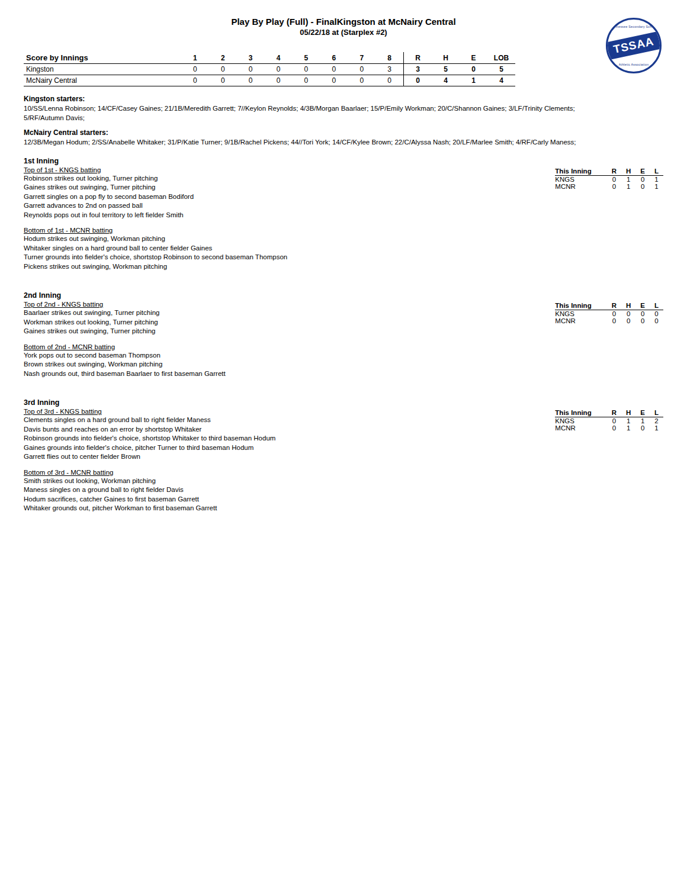Tennessee Secondary School
TSSAA
Athletic Association
Play By Play (Full) - FinalKingston at McNairy Central
05/22/18 at (Starplex #2)
| Score by Innings | 1 | 2 | 3 | 4 | 5 | 6 | 7 | 8 | R | H | E | LOB |
| --- | --- | --- | --- | --- | --- | --- | --- | --- | --- | --- | --- | --- |
| Kingston | 0 | 0 | 0 | 0 | 0 | 0 | 0 | 3 | 3 | 5 | 0 | 5 |
| McNairy Central | 0 | 0 | 0 | 0 | 0 | 0 | 0 | 0 | 0 | 4 | 1 | 4 |
Kingston starters:
10/SS/Lenna Robinson; 14/CF/Casey Gaines; 21/1B/Meredith Garrett; 7//Keylon Reynolds; 4/3B/Morgan Baarlaer; 15/P/Emily Workman; 20/C/Shannon Gaines; 3/LF/Trinity Clements; 5/RF/Autumn Davis;
McNairy Central starters:
12/3B/Megan Hodum; 2/SS/Anabelle Whitaker; 31/P/Katie Turner; 9/1B/Rachel Pickens; 44//Tori York; 14/CF/Kylee Brown; 22/C/Alyssa Nash; 20/LF/Marlee Smith; 4/RF/Carly Maness;
1st Inning
| This Inning | R | H | E | L |
| --- | --- | --- | --- | --- |
| KNGS | 0 | 1 | 0 | 1 |
| MCNR | 0 | 1 | 0 | 1 |
Top of 1st - KNGS batting
Robinson strikes out looking, Turner pitching
Gaines strikes out swinging, Turner pitching
Garrett singles on a pop fly to second baseman Bodiford
Garrett advances to 2nd on passed ball
Reynolds pops out in foul territory to left fielder Smith
Bottom of 1st - MCNR batting
Hodum strikes out swinging, Workman pitching
Whitaker singles on a hard ground ball to center fielder Gaines
Turner grounds into fielder's choice, shortstop Robinson to second baseman Thompson
Pickens strikes out swinging, Workman pitching
2nd Inning
| This Inning | R | H | E | L |
| --- | --- | --- | --- | --- |
| KNGS | 0 | 0 | 0 | 0 |
| MCNR | 0 | 0 | 0 | 0 |
Top of 2nd - KNGS batting
Baarlaer strikes out swinging, Turner pitching
Workman strikes out looking, Turner pitching
Gaines strikes out swinging, Turner pitching
Bottom of 2nd - MCNR batting
York pops out to second baseman Thompson
Brown strikes out swinging, Workman pitching
Nash grounds out, third baseman Baarlaer to first baseman Garrett
3rd Inning
| This Inning | R | H | E | L |
| --- | --- | --- | --- | --- |
| KNGS | 0 | 1 | 1 | 2 |
| MCNR | 0 | 1 | 0 | 1 |
Top of 3rd - KNGS batting
Clements singles on a hard ground ball to right fielder Maness
Davis bunts and reaches on an error by shortstop Whitaker
Robinson grounds into fielder's choice, shortstop Whitaker to third baseman Hodum
Gaines grounds into fielder's choice, pitcher Turner to third baseman Hodum
Garrett flies out to center fielder Brown
Bottom of 3rd - MCNR batting
Smith strikes out looking, Workman pitching
Maness singles on a ground ball to right fielder Davis
Hodum sacrifices, catcher Gaines to first baseman Garrett
Whitaker grounds out, pitcher Workman to first baseman Garrett